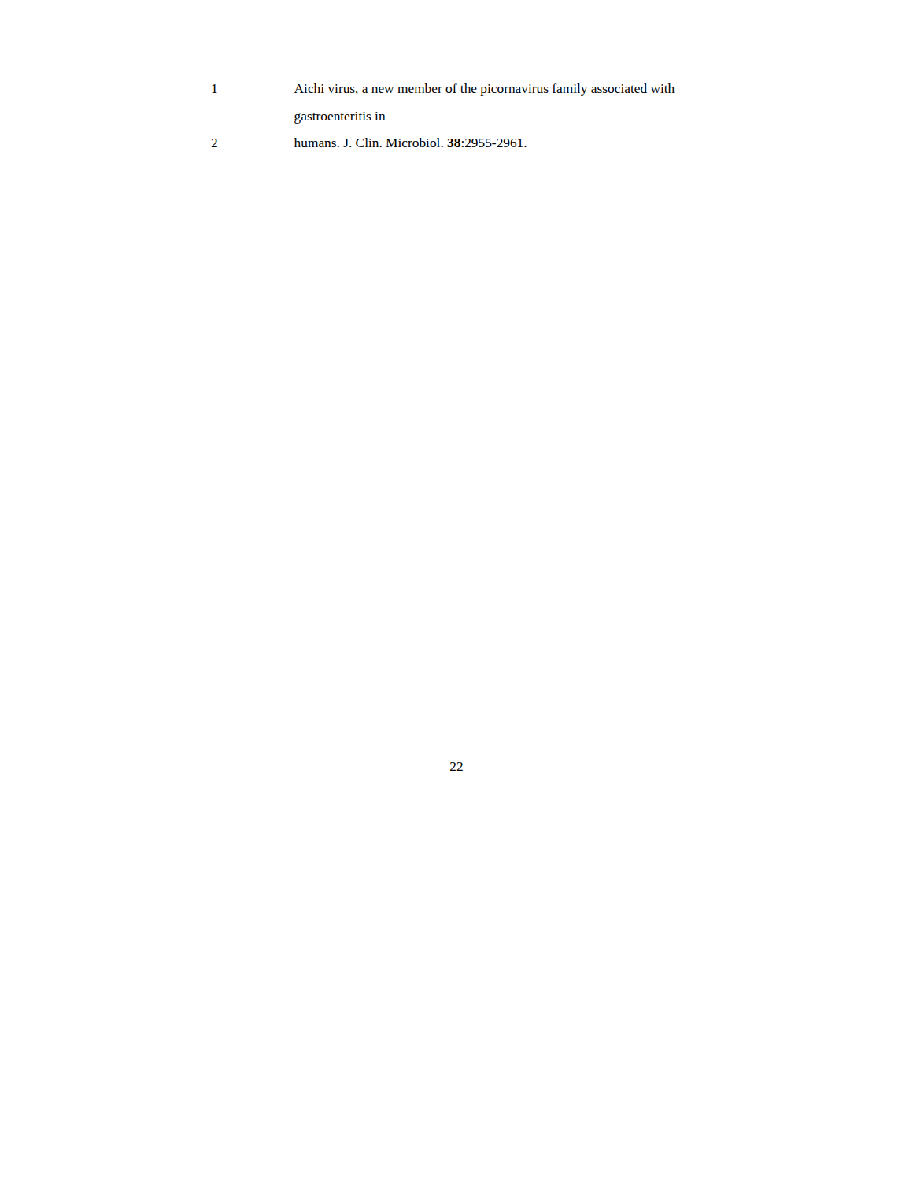1 Aichi virus, a new member of the picornavirus family associated with gastroenteritis in
2 humans. J. Clin. Microbiol. 38:2955-2961.
22